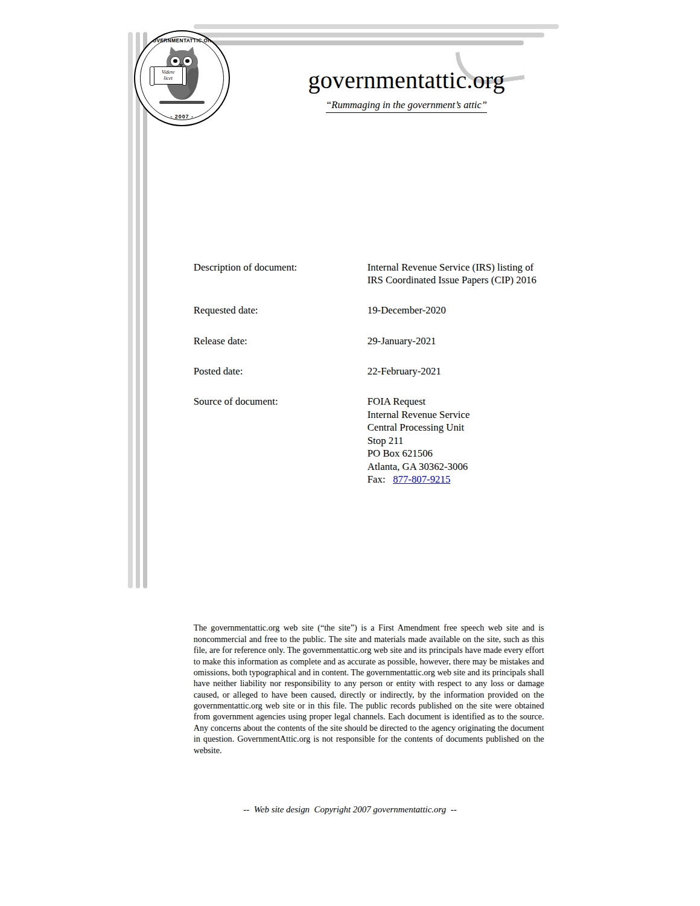GOVERNMENTATTIC.ORG
Videre
licet
- 2007 -
governmentattic.org
“Rummaging in the government’s attic”
| Description of document: | Internal Revenue Service (IRS) listing of IRS Coordinated Issue Papers (CIP) 2016 |
| Requested date: | 19-December-2020 |
| Release date: | 29-January-2021 |
| Posted date: | 22-February-2021 |
| Source of document: | FOIA Request Internal Revenue Service Central Processing Unit Stop 211 PO Box 621506 Atlanta, GA 30362-3006 Fax: 877-807-9215 |
The governmentattic.org web site (“the site”) is a First Amendment free speech web site and is noncommercial and free to the public. The site and materials made available on the site, such as this file, are for reference only. The governmentattic.org web site and its principals have made every effort to make this information as complete and as accurate as possible, however, there may be mistakes and omissions, both typographical and in content. The governmentattic.org web site and its principals shall have neither liability nor responsibility to any person or entity with respect to any loss or damage caused, or alleged to have been caused, directly or indirectly, by the information provided on the governmentattic.org web site or in this file. The public records published on the site were obtained from government agencies using proper legal channels. Each document is identified as to the source. Any concerns about the contents of the site should be directed to the agency originating the document in question. GovernmentAttic.org is not responsible for the contents of documents published on the website.
-- Web site design Copyright 2007 governmentattic.org --